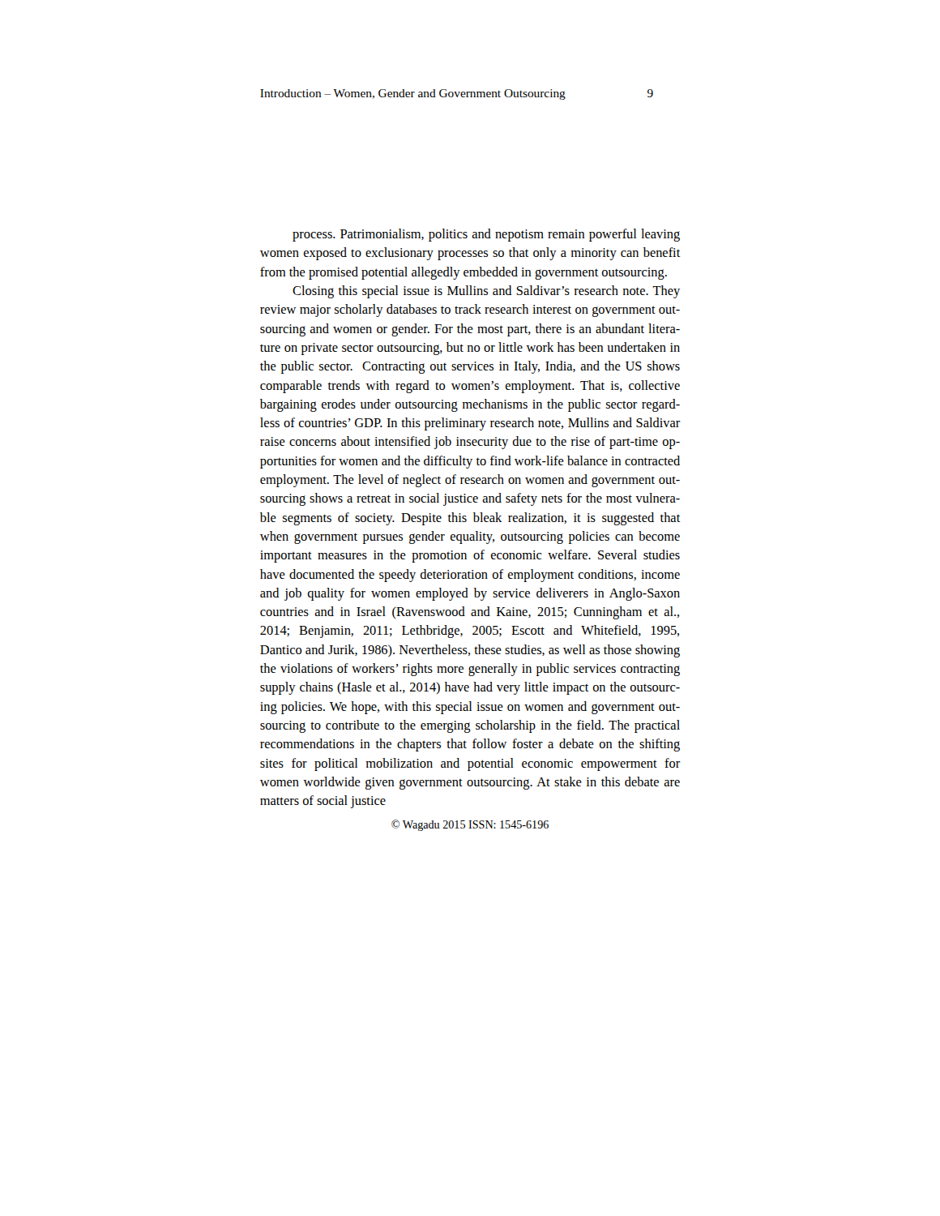Introduction – Women, Gender and Government Outsourcing 9
process. Patrimonialism, politics and nepotism remain powerful leaving women exposed to exclusionary processes so that only a minority can benefit from the promised potential allegedly embedded in government outsourcing.
Closing this special issue is Mullins and Saldivar’s research note. They review major scholarly databases to track research interest on government outsourcing and women or gender. For the most part, there is an abundant literature on private sector outsourcing, but no or little work has been undertaken in the public sector. Contracting out services in Italy, India, and the US shows comparable trends with regard to women’s employment. That is, collective bargaining erodes under outsourcing mechanisms in the public sector regardless of countries’ GDP. In this preliminary research note, Mullins and Saldivar raise concerns about intensified job insecurity due to the rise of part-time opportunities for women and the difficulty to find work-life balance in contracted employment. The level of neglect of research on women and government outsourcing shows a retreat in social justice and safety nets for the most vulnerable segments of society. Despite this bleak realization, it is suggested that when government pursues gender equality, outsourcing policies can become important measures in the promotion of economic welfare. Several studies have documented the speedy deterioration of employment conditions, income and job quality for women employed by service deliverers in Anglo-Saxon countries and in Israel (Ravenswood and Kaine, 2015; Cunningham et al., 2014; Benjamin, 2011; Lethbridge, 2005; Escott and Whitefield, 1995, Dantico and Jurik, 1986). Nevertheless, these studies, as well as those showing the violations of workers’ rights more generally in public services contracting supply chains (Hasle et al., 2014) have had very little impact on the outsourcing policies. We hope, with this special issue on women and government outsourcing to contribute to the emerging scholarship in the field. The practical recommendations in the chapters that follow foster a debate on the shifting sites for political mobilization and potential economic empowerment for women worldwide given government outsourcing. At stake in this debate are matters of social justice
© Wagadu 2015 ISSN: 1545-6196